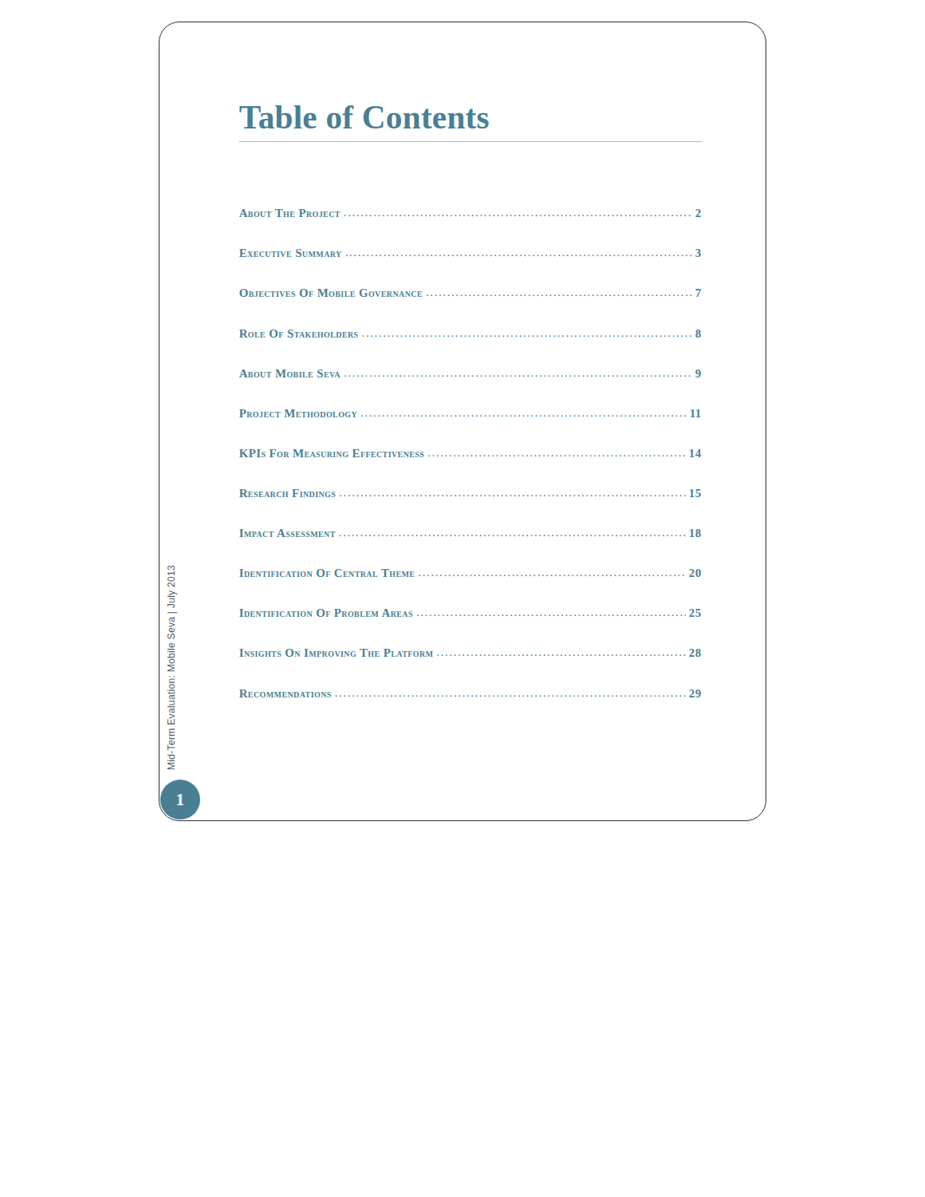Table of Contents
About The Project .................................................................................................. 2
Executive Summary .............................................................................................. 3
Objectives Of Mobile Governance ....................................................................... 7
Role Of Stakeholders ......................................................................................... 8
About Mobile Seva .............................................................................................. 9
Project Methodology ......................................................................................... 11
KPIs For Measuring Effectiveness ..................................................................... 14
Research Findings ............................................................................................... 15
Impact Assessment ............................................................................................. 18
Identification Of Central Theme ....................................................................... 20
Identification Of Problem Areas ....................................................................... 25
Insights On Improving The Platform ................................................................ 28
Recommendations ................................................................................................ 29
Mid-Term Evaluation: Mobile Seva | July 2013
1